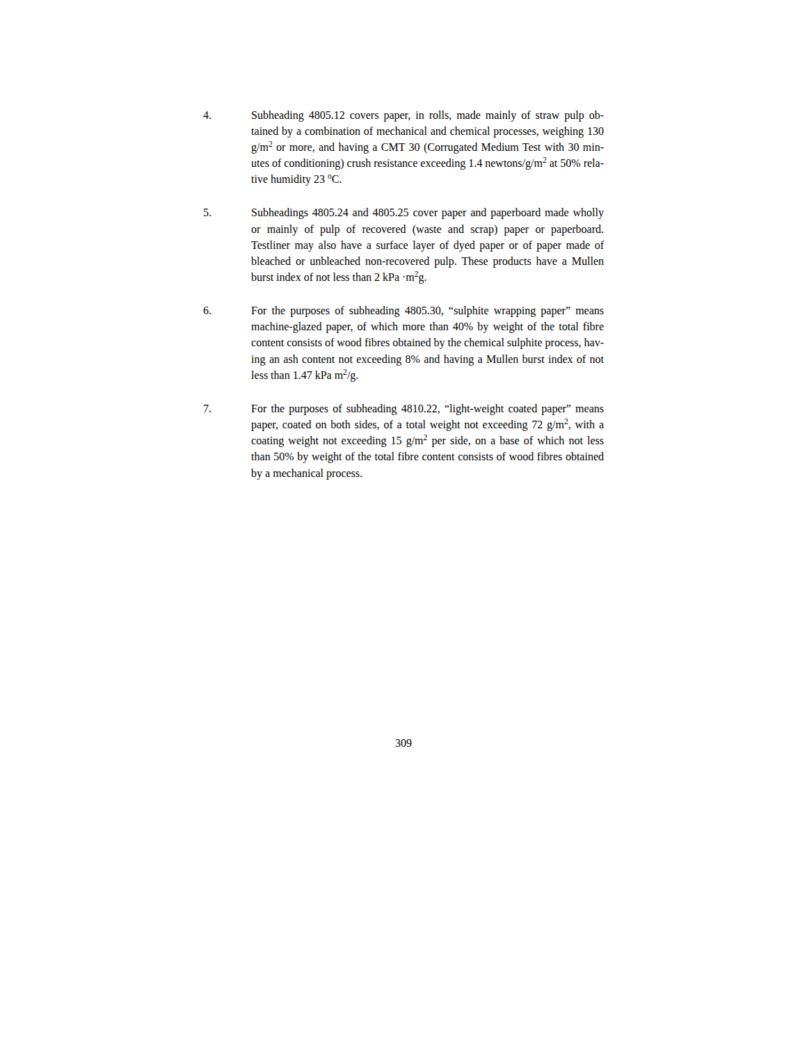4. Subheading 4805.12 covers paper, in rolls, made mainly of straw pulp obtained by a combination of mechanical and chemical processes, weighing 130 g/m2 or more, and having a CMT 30 (Corrugated Medium Test with 30 minutes of conditioning) crush resistance exceeding 1.4 newtons/g/m2 at 50% relative humidity 23 oC.
5. Subheadings 4805.24 and 4805.25 cover paper and paperboard made wholly or mainly of pulp of recovered (waste and scrap) paper or paperboard. Testliner may also have a surface layer of dyed paper or of paper made of bleached or unbleached non-recovered pulp. These products have a Mullen burst index of not less than 2 kPa ·m2g.
6. For the purposes of subheading 4805.30, “sulphite wrapping paper” means machine-glazed paper, of which more than 40% by weight of the total fibre content consists of wood fibres obtained by the chemical sulphite process, having an ash content not exceeding 8% and having a Mullen burst index of not less than 1.47 kPa m2/g.
7. For the purposes of subheading 4810.22, “light-weight coated paper” means paper, coated on both sides, of a total weight not exceeding 72 g/m2, with a coating weight not exceeding 15 g/m2 per side, on a base of which not less than 50% by weight of the total fibre content consists of wood fibres obtained by a mechanical process.
309